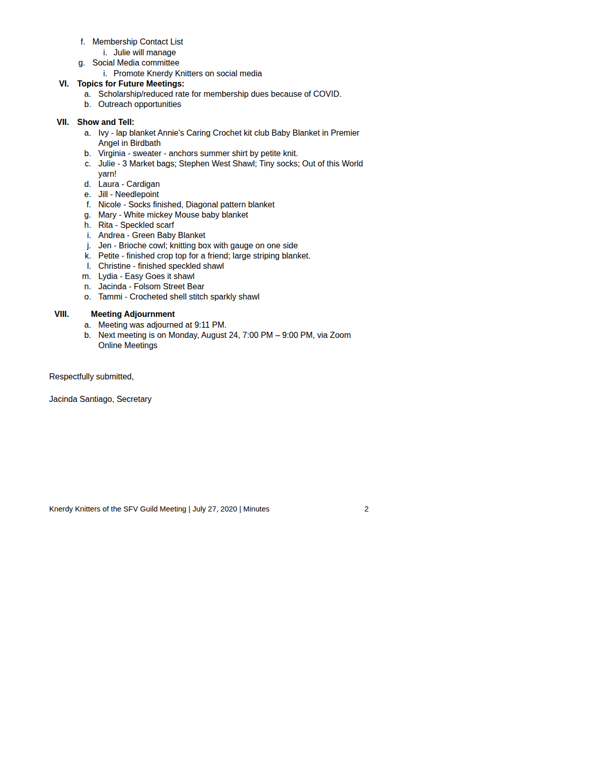Membership Contact List
Julie will manage
Social Media committee
Promote Knerdy Knitters on social media
Topics for Future Meetings:
Scholarship/reduced rate for membership dues because of COVID.
Outreach opportunities
Show and Tell:
Ivy - lap blanket Annie's Caring Crochet kit club Baby Blanket in Premier Angel in Birdbath
Virginia - sweater - anchors summer shirt by petite knit.
Julie - 3 Market bags; Stephen West Shawl; Tiny socks; Out of this World yarn!
Laura - Cardigan
Jill - Needlepoint
Nicole - Socks finished, Diagonal pattern blanket
Mary - White mickey Mouse baby blanket
Rita - Speckled scarf
Andrea - Green Baby Blanket
Jen - Brioche cowl; knitting box with gauge on one side
Petite - finished crop top for a friend; large striping blanket.
Christine - finished speckled shawl
Lydia - Easy Goes it shawl
Jacinda - Folsom Street Bear
Tammi - Crocheted shell stitch sparkly shawl
Meeting Adjournment
Meeting was adjourned at 9:11 PM.
Next meeting is on Monday, August 24, 7:00 PM – 9:00 PM, via Zoom Online Meetings
Respectfully submitted,
Jacinda Santiago, Secretary
Knerdy Knitters of the SFV Guild Meeting | July 27, 2020 | Minutes 2